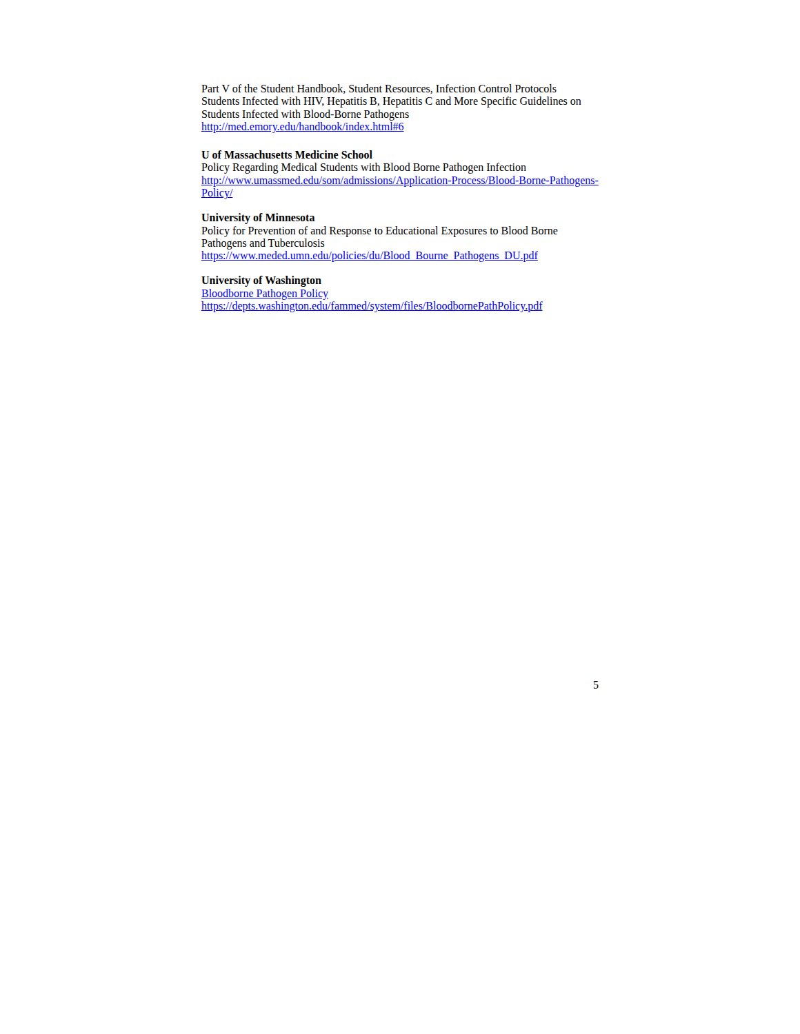Part V of the Student Handbook, Student Resources, Infection Control Protocols
Students Infected with HIV, Hepatitis B, Hepatitis C and More Specific Guidelines on
Students Infected with Blood-Borne Pathogens
http://med.emory.edu/handbook/index.html#6
U of Massachusetts Medicine School
Policy Regarding Medical Students with Blood Borne Pathogen Infection
http://www.umassmed.edu/som/admissions/Application-Process/Blood-Borne-Pathogens-Policy/
University of Minnesota
Policy for Prevention of and Response to Educational Exposures to Blood Borne
Pathogens and Tuberculosis
https://www.meded.umn.edu/policies/du/Blood_Bourne_Pathogens_DU.pdf
University of Washington
Bloodborne Pathogen Policy
https://depts.washington.edu/fammed/system/files/BloodbornePathPolicy.pdf
5